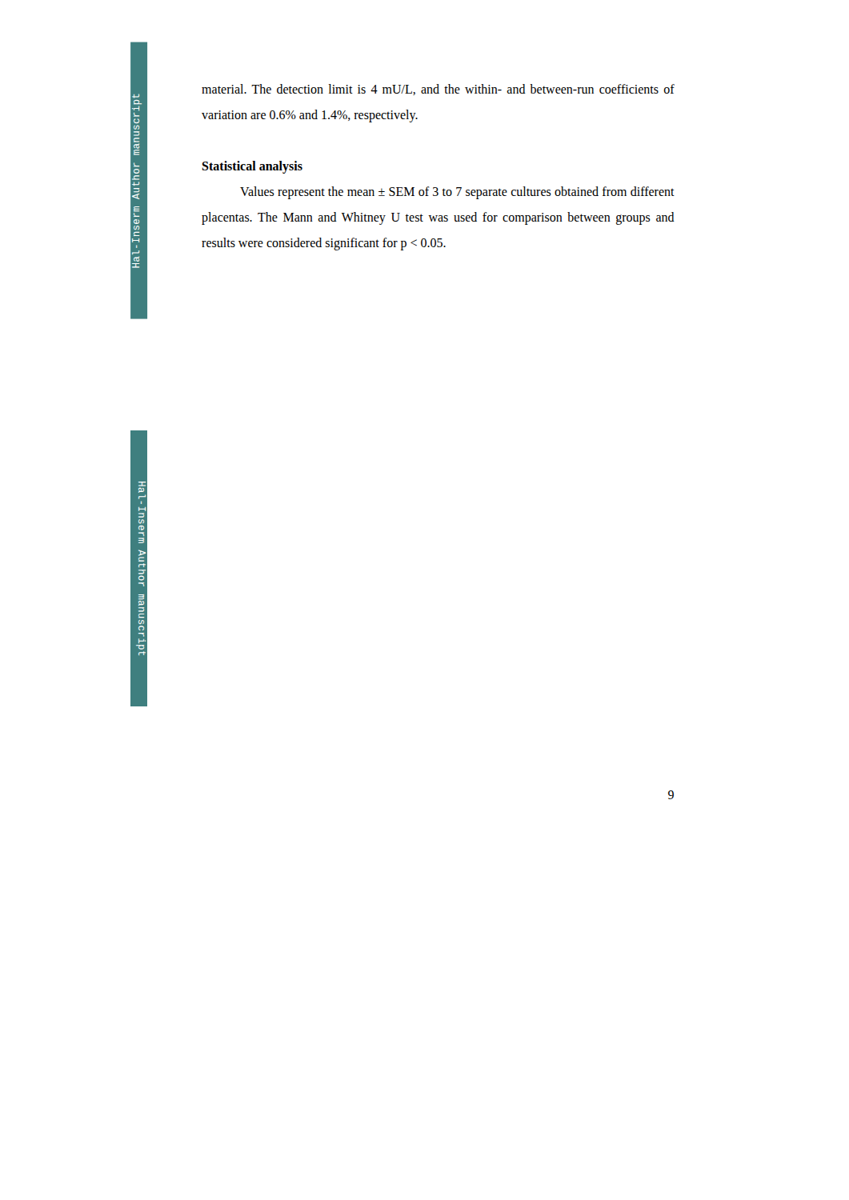Hal-Inserm Author manuscript
Hal-Inserm Author manuscript
material. The detection limit is 4 mU/L, and the within- and between-run coefficients of variation are 0.6% and 1.4%, respectively.
Statistical analysis
Values represent the mean ± SEM of 3 to 7 separate cultures obtained from different placentas. The Mann and Whitney U test was used for comparison between groups and results were considered significant for p < 0.05.
9